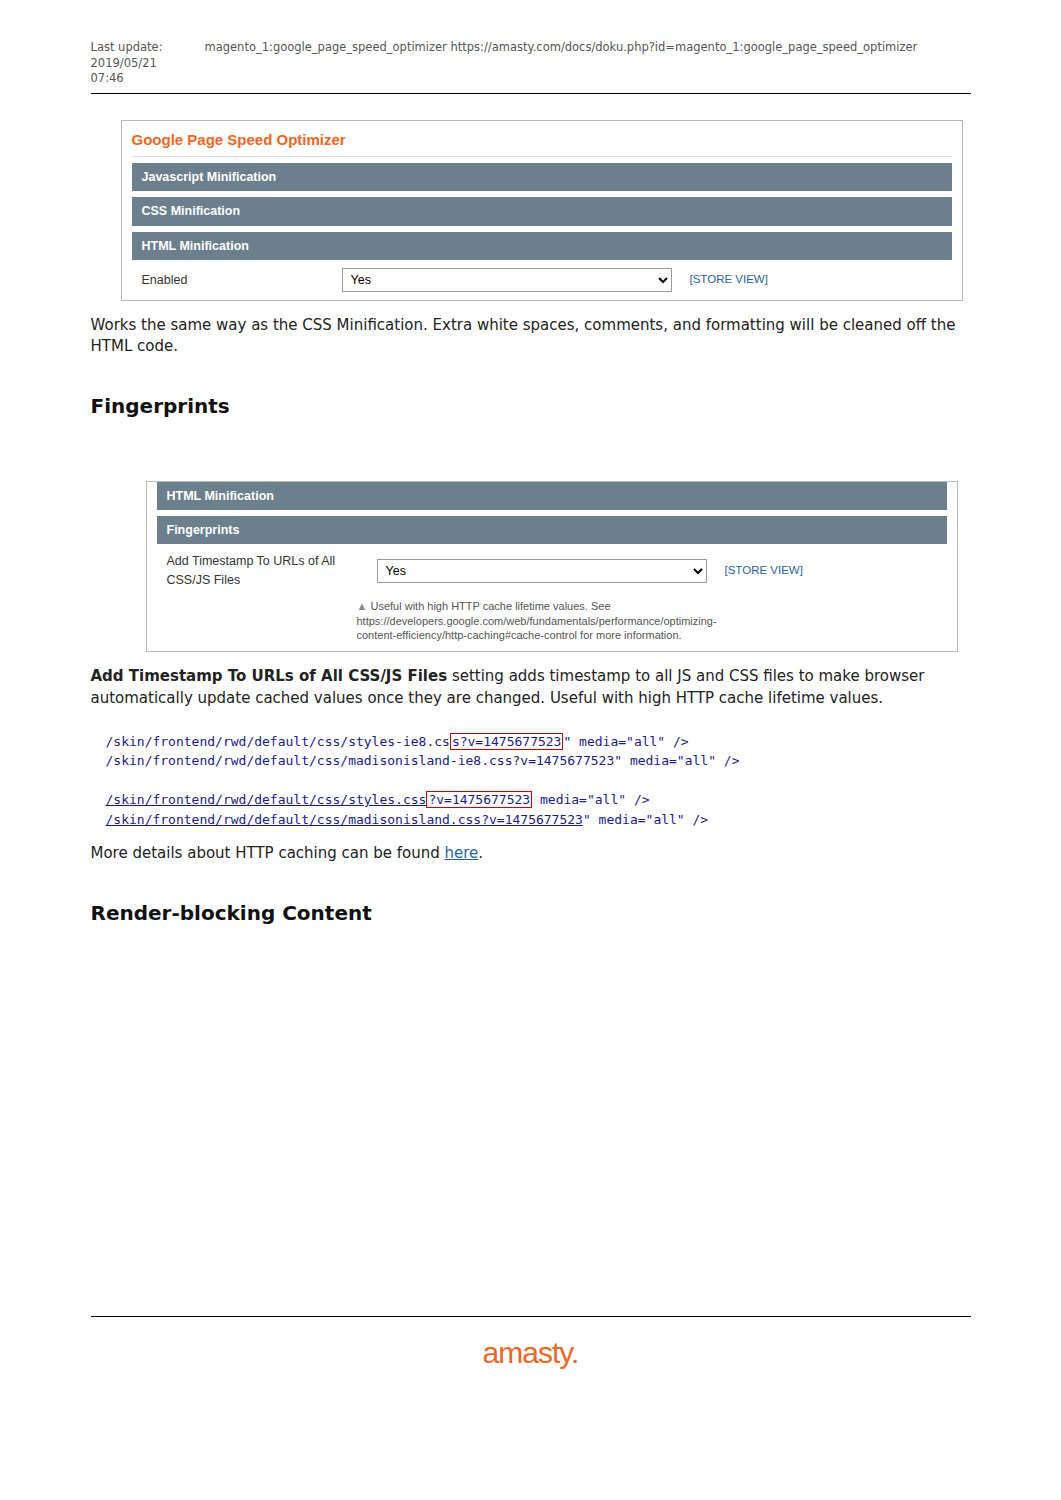Last update:
2019/05/21
07:46
magento_1:google_page_speed_optimizer https://amasty.com/docs/doku.php?id=magento_1:google_page_speed_optimizer
Google Page Speed Optimizer
Javascript Minification
CSS Minification
HTML Minification
Enabled
Yes
[STORE VIEW]
Works the same way as the CSS Minification. Extra white spaces, comments, and formatting will be cleaned off the HTML code.
Fingerprints
HTML Minification
Fingerprints
Add Timestamp To URLs of All
CSS/JS Files
Yes
[STORE VIEW]
▲ Useful with high HTTP cache lifetime values. See https://developers.google.com/web/fundamentals/performance/optimizing-content-efficiency/http-caching#cache-control for more information.
Add Timestamp To URLs of All CSS/JS Files setting adds timestamp to all JS and CSS files to make browser automatically update cached values once they are changed. Useful with high HTTP cache lifetime values.
/skin/frontend/rwd/default/css/styles-ie8.css?v=1475677523" media="all" />
/skin/frontend/rwd/default/css/madisonisland-ie8.css?v=1475677523" media="all" />
/skin/frontend/rwd/default/css/styles.css?v=1475677523 media="all" />
/skin/frontend/rwd/default/css/madisonisland.css?v=1475677523" media="all" />
More details about HTTP caching can be found here.
Render-blocking Content
amasty.